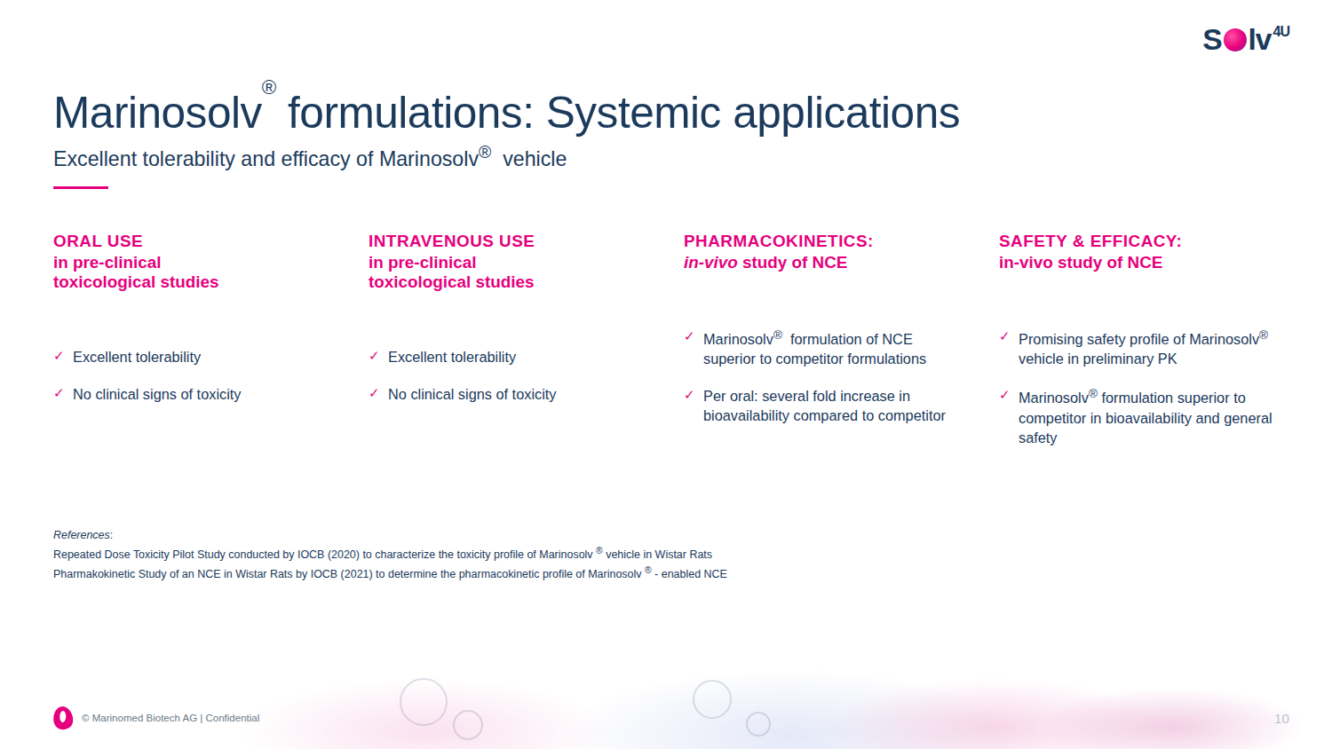S lv4U
Marinosolv® formulations: Systemic applications
Excellent tolerability and efficacy of Marinosolv® vehicle
Oral use
in pre-clinical
toxicological studies
Excellent tolerability
No clinical signs of toxicity
Intravenous use
in pre-clinical
toxicological studies
Excellent tolerability
No clinical signs of toxicity
Pharmacokinetics:
in-vivo study of NCE
Marinosolv® formulation of NCE superior to competitor formulations
Per oral: several fold increase in bioavailability compared to competitor
Safety & efficacy:
in-vivo study of NCE
Promising safety profile of Marinosolv® vehicle in preliminary PK
Marinosolv® formulation superior to competitor in bioavailability and general safety
References:
Repeated Dose Toxicity Pilot Study conducted by IOCB (2020) to characterize the toxicity profile of Marinosolv ® vehicle in Wistar Rats
Pharmakokinetic Study of an NCE in Wistar Rats by IOCB (2021) to determine the pharmacokinetic profile of Marinosolv ® - enabled NCE
© Marinomed Biotech AG | Confidential
10